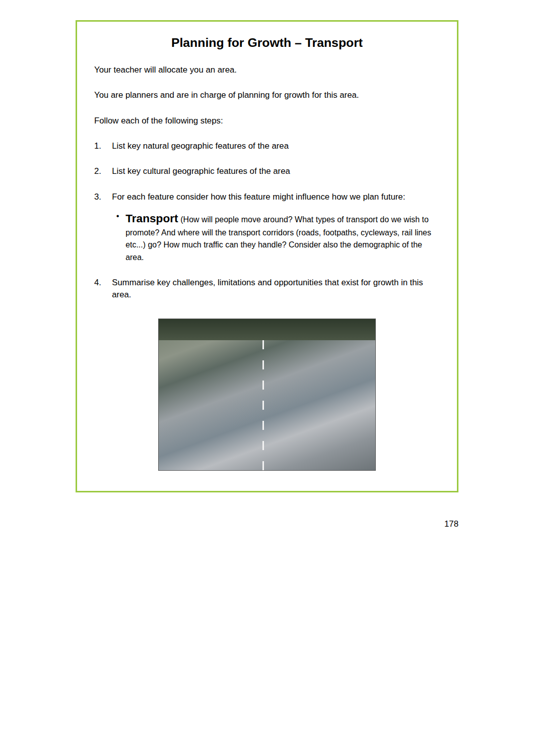Planning for Growth – Transport
Your teacher will allocate you an area.
You are planners and are in charge of planning for growth for this area.
Follow each of the following steps:
List key natural geographic features of the area
List key cultural geographic features of the area
For each feature consider how this feature might influence how we plan future:
Transport (How will people move around? What types of transport do we wish to promote? And where will the transport corridors (roads, footpaths, cycleways, rail lines etc...) go? How much traffic can they handle? Consider also the demographic of the area.
Summarise key challenges, limitations and opportunities that exist for growth in this area.
178